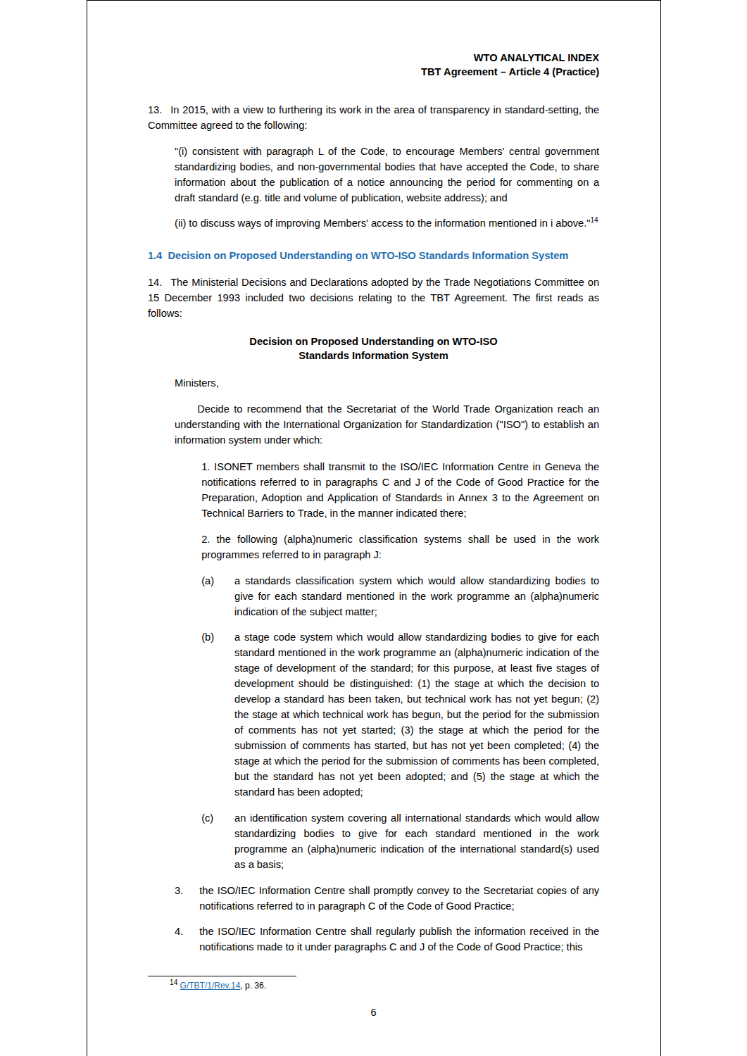WTO ANALYTICAL INDEX
TBT Agreement – Article 4 (Practice)
13. In 2015, with a view to furthering its work in the area of transparency in standard-setting, the Committee agreed to the following:
"(i) consistent with paragraph L of the Code, to encourage Members' central government standardizing bodies, and non-governmental bodies that have accepted the Code, to share information about the publication of a notice announcing the period for commenting on a draft standard (e.g. title and volume of publication, website address); and
(ii) to discuss ways of improving Members' access to the information mentioned in i above."14
1.4 Decision on Proposed Understanding on WTO-ISO Standards Information System
14. The Ministerial Decisions and Declarations adopted by the Trade Negotiations Committee on 15 December 1993 included two decisions relating to the TBT Agreement. The first reads as follows:
Decision on Proposed Understanding on WTO-ISO
Standards Information System
Ministers,
Decide to recommend that the Secretariat of the World Trade Organization reach an understanding with the International Organization for Standardization ("ISO") to establish an information system under which:
1. ISONET members shall transmit to the ISO/IEC Information Centre in Geneva the notifications referred to in paragraphs C and J of the Code of Good Practice for the Preparation, Adoption and Application of Standards in Annex 3 to the Agreement on Technical Barriers to Trade, in the manner indicated there;
2. the following (alpha)numeric classification systems shall be used in the work programmes referred to in paragraph J:
(a) a standards classification system which would allow standardizing bodies to give for each standard mentioned in the work programme an (alpha)numeric indication of the subject matter;
(b) a stage code system which would allow standardizing bodies to give for each standard mentioned in the work programme an (alpha)numeric indication of the stage of development of the standard; for this purpose, at least five stages of development should be distinguished: (1) the stage at which the decision to develop a standard has been taken, but technical work has not yet begun; (2) the stage at which technical work has begun, but the period for the submission of comments has not yet started; (3) the stage at which the period for the submission of comments has started, but has not yet been completed; (4) the stage at which the period for the submission of comments has been completed, but the standard has not yet been adopted; and (5) the stage at which the standard has been adopted;
(c) an identification system covering all international standards which would allow standardizing bodies to give for each standard mentioned in the work programme an (alpha)numeric indication of the international standard(s) used as a basis;
3. the ISO/IEC Information Centre shall promptly convey to the Secretariat copies of any notifications referred to in paragraph C of the Code of Good Practice;
4. the ISO/IEC Information Centre shall regularly publish the information received in the notifications made to it under paragraphs C and J of the Code of Good Practice; this
14 G/TBT/1/Rev.14, p. 36.
6